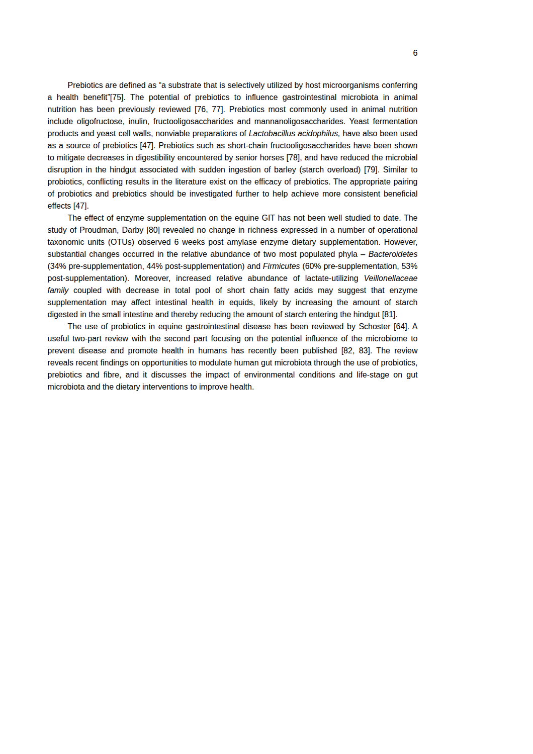6
Prebiotics are defined as “a substrate that is selectively utilized by host microorganisms conferring a health benefit”[75]. The potential of prebiotics to influence gastrointestinal microbiota in animal nutrition has been previously reviewed [76, 77]. Prebiotics most commonly used in animal nutrition include oligofructose, inulin, fructooligosaccharides and mannanoligosaccharides. Yeast fermentation products and yeast cell walls, nonviable preparations of Lactobacillus acidophilus, have also been used as a source of prebiotics [47]. Prebiotics such as short-chain fructooligosaccharides have been shown to mitigate decreases in digestibility encountered by senior horses [78], and have reduced the microbial disruption in the hindgut associated with sudden ingestion of barley (starch overload) [79]. Similar to probiotics, conflicting results in the literature exist on the efficacy of prebiotics. The appropriate pairing of probiotics and prebiotics should be investigated further to help achieve more consistent beneficial effects [47].
The effect of enzyme supplementation on the equine GIT has not been well studied to date. The study of Proudman, Darby [80] revealed no change in richness expressed in a number of operational taxonomic units (OTUs) observed 6 weeks post amylase enzyme dietary supplementation. However, substantial changes occurred in the relative abundance of two most populated phyla – Bacteroidetes (34% pre-supplementation, 44% post-supplementation) and Firmicutes (60% pre-supplementation, 53% post-supplementation). Moreover, increased relative abundance of lactate-utilizing Veillonellaceae family coupled with decrease in total pool of short chain fatty acids may suggest that enzyme supplementation may affect intestinal health in equids, likely by increasing the amount of starch digested in the small intestine and thereby reducing the amount of starch entering the hindgut [81].
The use of probiotics in equine gastrointestinal disease has been reviewed by Schoster [64]. A useful two-part review with the second part focusing on the potential influence of the microbiome to prevent disease and promote health in humans has recently been published [82, 83]. The review reveals recent findings on opportunities to modulate human gut microbiota through the use of probiotics, prebiotics and fibre, and it discusses the impact of environmental conditions and life-stage on gut microbiota and the dietary interventions to improve health.